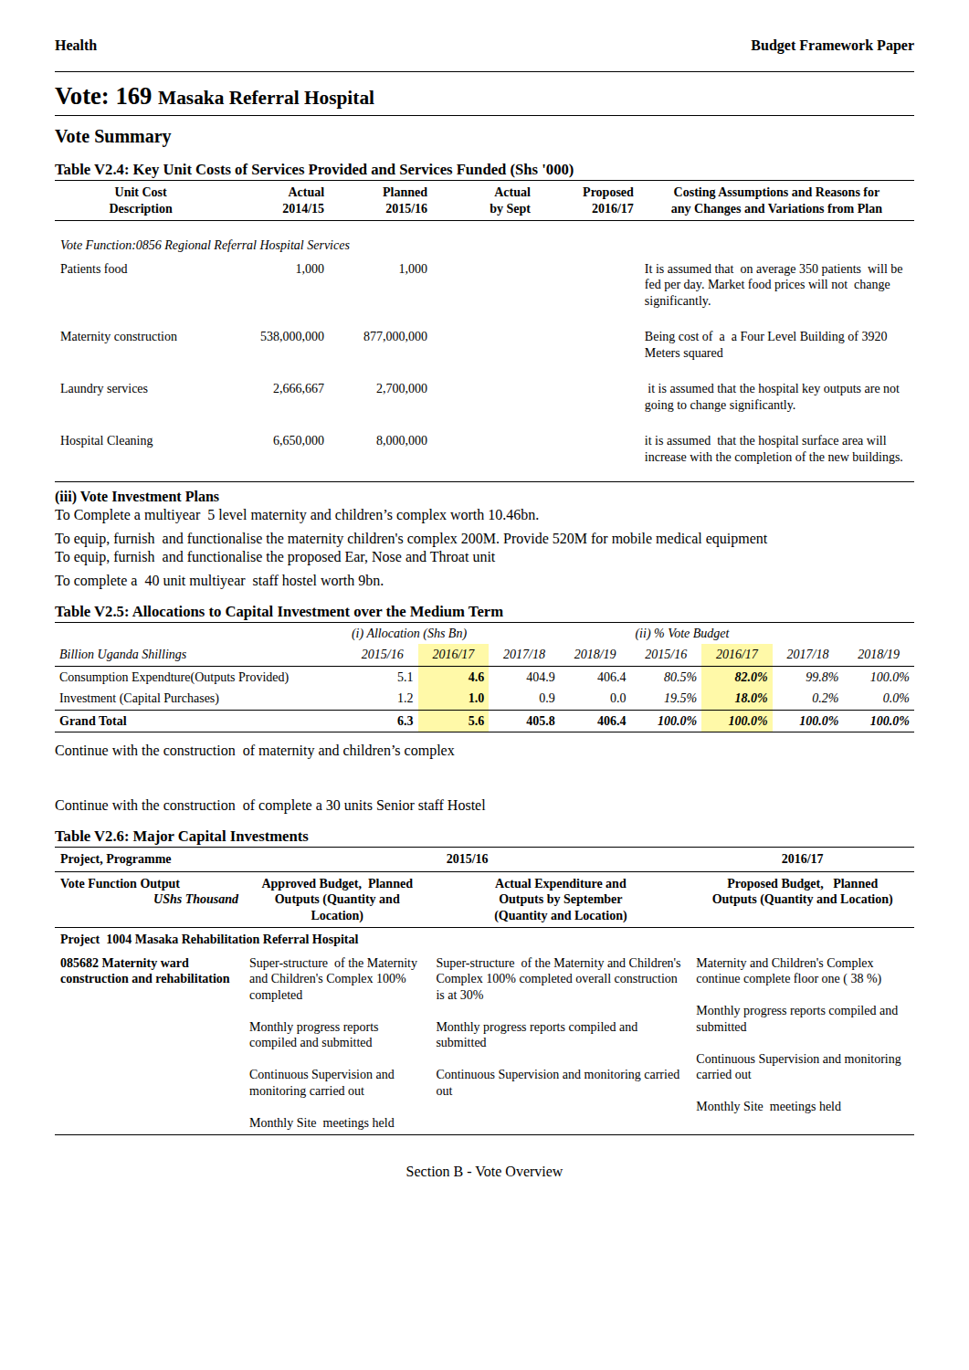Health
Budget Framework Paper
Vote: 169 Masaka Referral Hospital
Vote Summary
Table V2.4: Key Unit Costs of Services Provided and Services Funded (Shs '000)
| Unit Cost Description | Actual 2014/15 | Planned 2015/16 | Actual by Sept | Proposed 2016/17 | Costing Assumptions and Reasons for any Changes and Variations from Plan |
| --- | --- | --- | --- | --- | --- |
| Vote Function:0856 Regional Referral Hospital Services |
| Patients food | 1,000 | 1,000 | | | It is assumed that on average 350 patients will be fed per day. Market food prices will not change significantly. |
| Maternity construction | 538,000,000 | 877,000,000 | | | Being cost of a a Four Level Building of 3920 Meters squared |
| Laundry services | 2,666,667 | 2,700,000 | | | it is assumed that the hospital key outputs are not going to change significantly. |
| Hospital Cleaning | 6,650,000 | 8,000,000 | | | it is assumed that the hospital surface area will increase with the completion of the new buildings. |
(iii) Vote Investment Plans
To Complete a multiyear 5 level maternity and children’s complex worth 10.46bn.
To equip, furnish and functionalise the maternity children's complex 200M. Provide 520M for mobile medical equipment
To equip, furnish and functionalise the proposed Ear, Nose and Throat unit
To complete a 40 unit multiyear staff hostel worth 9bn.
Table V2.5: Allocations to Capital Investment over the Medium Term
| | (i) Allocation (Shs Bn) | (ii) % Vote Budget |
| --- | --- | --- |
| Billion Uganda Shillings | 2015/16 | 2016/17 | 2017/18 | 2018/19 | 2015/16 | 2016/17 | 2017/18 | 2018/19 |
| Consumption Expendture(Outputs Provided) | 5.1 | 4.6 | 404.9 | 406.4 | 80.5% | 82.0% | 99.8% | 100.0% |
| Investment (Capital Purchases) | 1.2 | 1.0 | 0.9 | 0.0 | 19.5% | 18.0% | 0.2% | 0.0% |
| Grand Total | 6.3 | 5.6 | 405.8 | 406.4 | 100.0% | 100.0% | 100.0% | 100.0% |
Continue with the construction of maternity and children’s complex
Continue with the construction of complete a 30 units Senior staff Hostel
Table V2.6: Major Capital Investments
| Project, Programme | 2015/16 | 2016/17 |
| --- | --- | --- |
| Vote Function Output UShs Thousand | Approved Budget, Planned Outputs (Quantity and Location) | Actual Expenditure and Outputs by September (Quantity and Location) | Proposed Budget, Planned Outputs (Quantity and Location) |
| Project 1004 Masaka Rehabilitation Referral Hospital |
| 085682 Maternity ward construction and rehabilitation | Super-structure of the Maternity and Children's Complex 100% completed Monthly progress reports compiled and submitted Continuous Supervision and monitoring carried out Monthly Site meetings held | Super-structure of the Maternity and Children's Complex 100% completed overall construction is at 30% Monthly progress reports compiled and submitted Continuous Supervision and monitoring carried out | Maternity and Children's Complex continue complete floor one ( 38 %) Monthly progress reports compiled and submitted Continuous Supervision and monitoring carried out Monthly Site meetings held |
Section B - Vote Overview